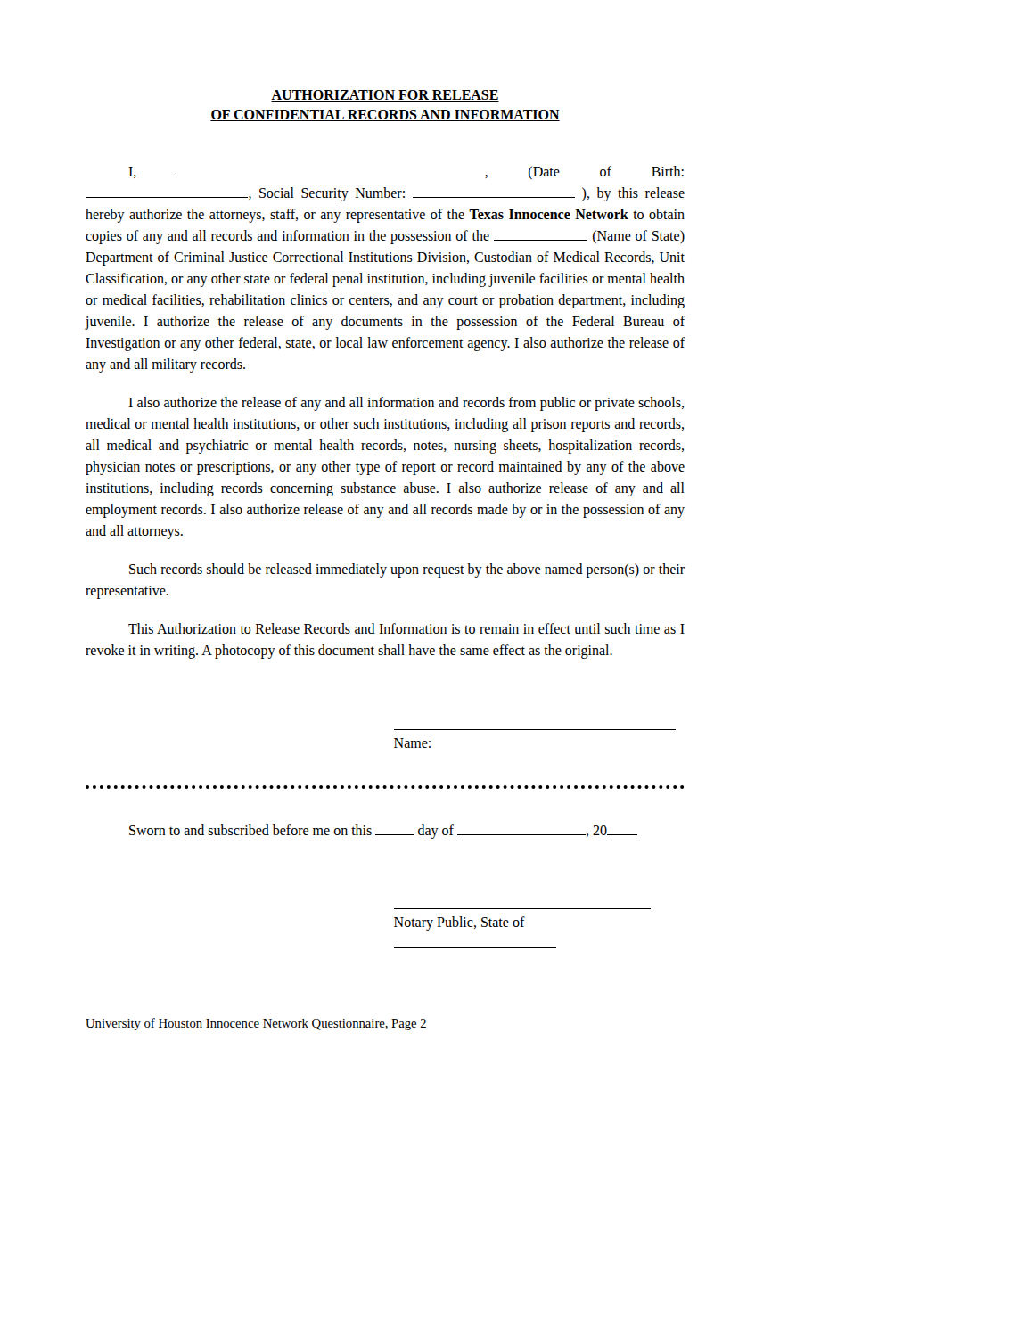AUTHORIZATION FOR RELEASE
OF CONFIDENTIAL RECORDS AND INFORMATION
I, , (Date of Birth: , Social Security Number: ), by this release hereby authorize the attorneys, staff, or any representative of the Texas Innocence Network to obtain copies of any and all records and information in the possession of the (Name of State) Department of Criminal Justice Correctional Institutions Division, Custodian of Medical Records, Unit Classification, or any other state or federal penal institution, including juvenile facilities or mental health or medical facilities, rehabilitation clinics or centers, and any court or probation department, including juvenile. I authorize the release of any documents in the possession of the Federal Bureau of Investigation or any other federal, state, or local law enforcement agency. I also authorize the release of any and all military records.
I also authorize the release of any and all information and records from public or private schools, medical or mental health institutions, or other such institutions, including all prison reports and records, all medical and psychiatric or mental health records, notes, nursing sheets, hospitalization records, physician notes or prescriptions, or any other type of report or record maintained by any of the above institutions, including records concerning substance abuse. I also authorize release of any and all employment records. I also authorize release of any and all records made by or in the possession of any and all attorneys.
Such records should be released immediately upon request by the above named person(s) or their representative.
This Authorization to Release Records and Information is to remain in effect until such time as I revoke it in writing. A photocopy of this document shall have the same effect as the original.
Name:
Sworn to and subscribed before me on this day of , 20
Notary Public, State of
University of Houston Innocence Network Questionnaire, Page 2